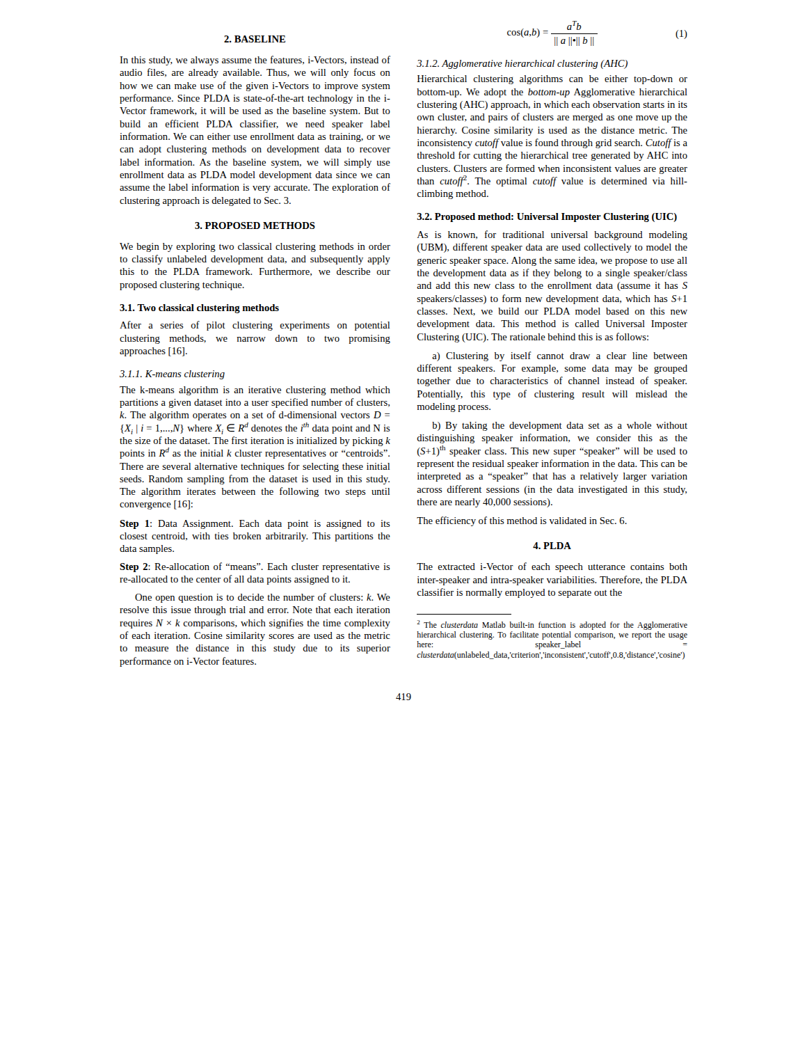2. BASELINE
In this study, we always assume the features, i-Vectors, instead of audio files, are already available. Thus, we will only focus on how we can make use of the given i-Vectors to improve system performance. Since PLDA is state-of-the-art technology in the i-Vector framework, it will be used as the baseline system. But to build an efficient PLDA classifier, we need speaker label information. We can either use enrollment data as training, or we can adopt clustering methods on development data to recover label information. As the baseline system, we will simply use enrollment data as PLDA model development data since we can assume the label information is very accurate. The exploration of clustering approach is delegated to Sec. 3.
3. PROPOSED METHODS
We begin by exploring two classical clustering methods in order to classify unlabeled development data, and subsequently apply this to the PLDA framework. Furthermore, we describe our proposed clustering technique.
3.1. Two classical clustering methods
After a series of pilot clustering experiments on potential clustering methods, we narrow down to two promising approaches [16].
3.1.1. K-means clustering
The k-means algorithm is an iterative clustering method which partitions a given dataset into a user specified number of clusters, k. The algorithm operates on a set of d-dimensional vectors D = {Xi | i = 1,...,N} where Xi ∈ Rd denotes the ith data point and N is the size of the dataset. The first iteration is initialized by picking k points in Rd as the initial k cluster representatives or “centroids”. There are several alternative techniques for selecting these initial seeds. Random sampling from the dataset is used in this study. The algorithm iterates between the following two steps until convergence [16]:
Step 1: Data Assignment. Each data point is assigned to its closest centroid, with ties broken arbitrarily. This partitions the data samples.
Step 2: Re-allocation of “means”. Each cluster representative is re-allocated to the center of all data points assigned to it.
One open question is to decide the number of clusters: k. We resolve this issue through trial and error. Note that each iteration requires N × k comparisons, which signifies the time complexity of each iteration. Cosine similarity scores are used as the metric to measure the distance in this study due to its superior performance on i-Vector features.
cos(a,b) = aTb || a ||•|| b || (1)
3.1.2. Agglomerative hierarchical clustering (AHC)
Hierarchical clustering algorithms can be either top-down or bottom-up. We adopt the bottom-up Agglomerative hierarchical clustering (AHC) approach, in which each observation starts in its own cluster, and pairs of clusters are merged as one move up the hierarchy. Cosine similarity is used as the distance metric. The inconsistency cutoff value is found through grid search. Cutoff is a threshold for cutting the hierarchical tree generated by AHC into clusters. Clusters are formed when inconsistent values are greater than cutoff2. The optimal cutoff value is determined via hill-climbing method.
3.2. Proposed method: Universal Imposter Clustering (UIC)
As is known, for traditional universal background modeling (UBM), different speaker data are used collectively to model the generic speaker space. Along the same idea, we propose to use all the development data as if they belong to a single speaker/class and add this new class to the enrollment data (assume it has S speakers/classes) to form new development data, which has S+1 classes. Next, we build our PLDA model based on this new development data. This method is called Universal Imposter Clustering (UIC). The rationale behind this is as follows:
a) Clustering by itself cannot draw a clear line between different speakers. For example, some data may be grouped together due to characteristics of channel instead of speaker. Potentially, this type of clustering result will mislead the modeling process.
b) By taking the development data set as a whole without distinguishing speaker information, we consider this as the (S+1)th speaker class. This new super “speaker” will be used to represent the residual speaker information in the data. This can be interpreted as a “speaker” that has a relatively larger variation across different sessions (in the data investigated in this study, there are nearly 40,000 sessions).
The efficiency of this method is validated in Sec. 6.
4. PLDA
The extracted i-Vector of each speech utterance contains both inter-speaker and intra-speaker variabilities. Therefore, the PLDA classifier is normally employed to separate out the
2 The clusterdata Matlab built-in function is adopted for the Agglomerative hierarchical clustering. To facilitate potential comparison, we report the usage here: speaker_label = clusterdata(unlabeled_data,'criterion','inconsistent','cutoff',0.8,'distance','cosine')
419